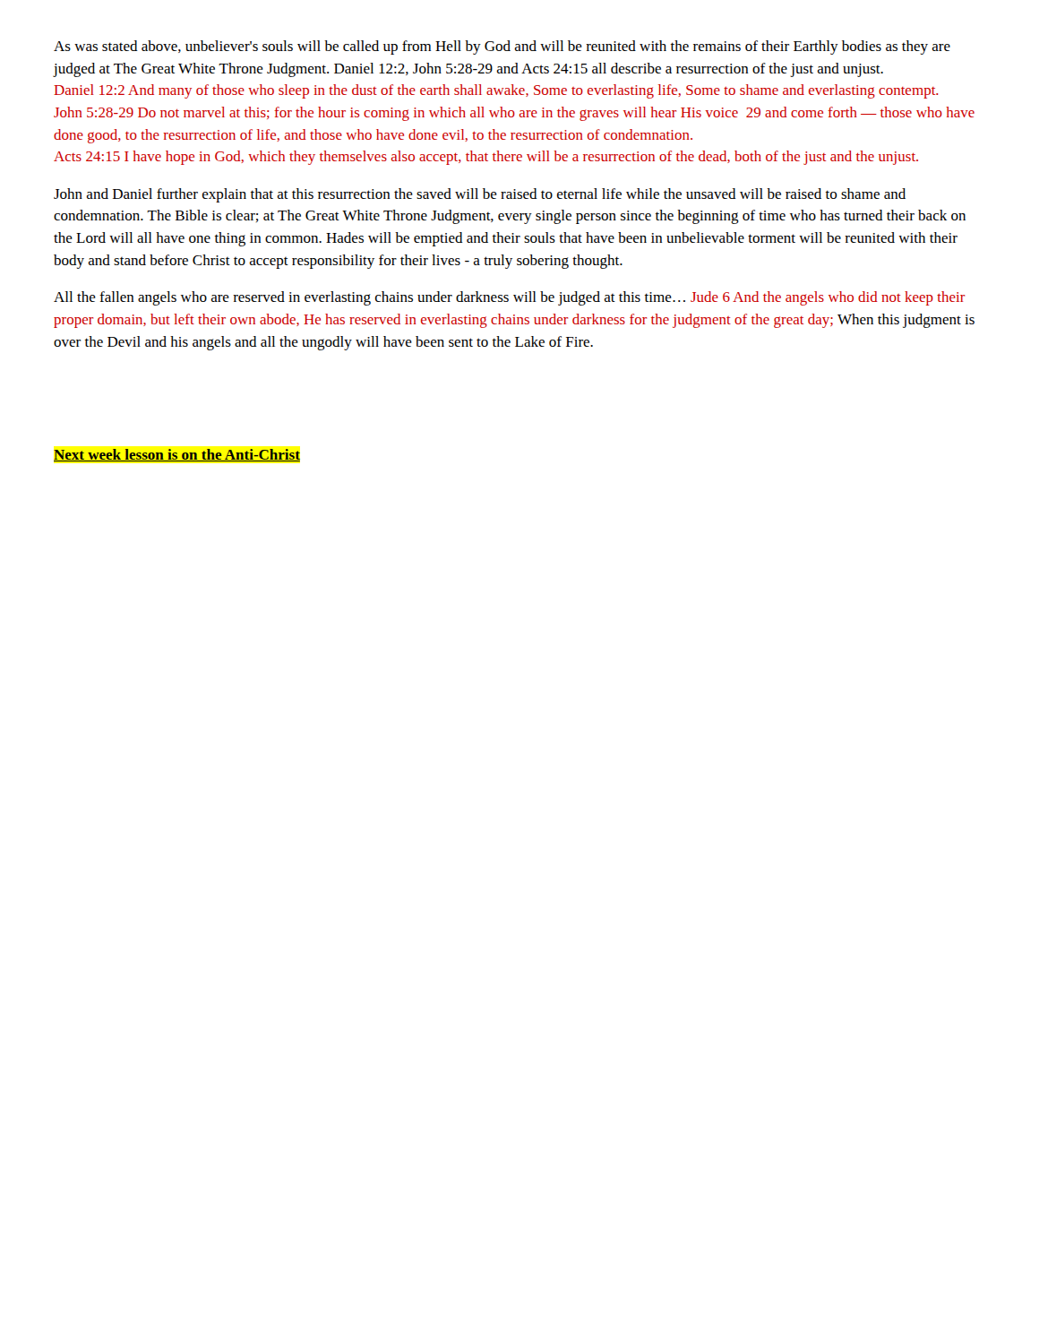As was stated above, unbeliever's souls will be called up from Hell by God and will be reunited with the remains of their Earthly bodies as they are judged at The Great White Throne Judgment. Daniel 12:2, John 5:28-29 and Acts 24:15 all describe a resurrection of the just and unjust.
Daniel 12:2 And many of those who sleep in the dust of the earth shall awake, Some to everlasting life, Some to shame and everlasting contempt.
John 5:28-29 Do not marvel at this; for the hour is coming in which all who are in the graves will hear His voice 29 and come forth — those who have done good, to the resurrection of life, and those who have done evil, to the resurrection of condemnation.
Acts 24:15 I have hope in God, which they themselves also accept, that there will be a resurrection of the dead, both of the just and the unjust.
John and Daniel further explain that at this resurrection the saved will be raised to eternal life while the unsaved will be raised to shame and condemnation. The Bible is clear; at The Great White Throne Judgment, every single person since the beginning of time who has turned their back on the Lord will all have one thing in common. Hades will be emptied and their souls that have been in unbelievable torment will be reunited with their body and stand before Christ to accept responsibility for their lives - a truly sobering thought.
All the fallen angels who are reserved in everlasting chains under darkness will be judged at this time… Jude 6 And the angels who did not keep their proper domain, but left their own abode, He has reserved in everlasting chains under darkness for the judgment of the great day; When this judgment is over the Devil and his angels and all the ungodly will have been sent to the Lake of Fire.
Next week lesson is on the Anti-Christ